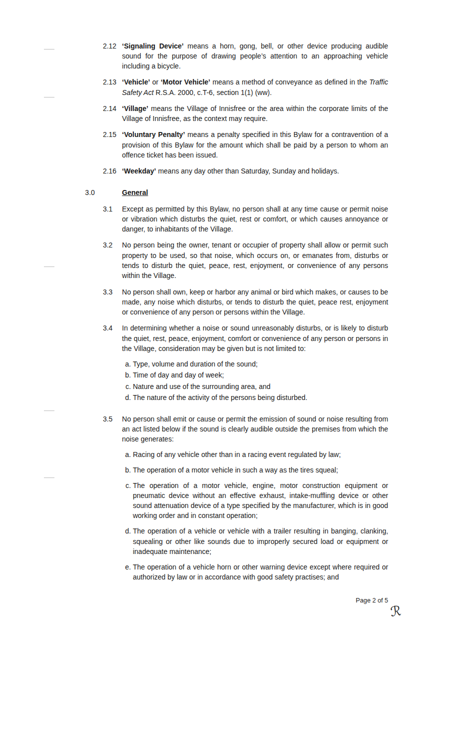2.12
‘Signaling Device’ means a horn, gong, bell, or other device producing audible sound for the purpose of drawing people’s attention to an approaching vehicle including a bicycle.
2.13
‘Vehicle’ or ‘Motor Vehicle’ means a method of conveyance as defined in the Traffic Safety Act R.S.A. 2000, c.T-6, section 1(1) (ww).
2.14
‘Village’ means the Village of Innisfree or the area within the corporate limits of the Village of Innisfree, as the context may require.
2.15
‘Voluntary Penalty’ means a penalty specified in this Bylaw for a contravention of a provision of this Bylaw for the amount which shall be paid by a person to whom an offence ticket has been issued.
2.16
‘Weekday’ means any day other than Saturday, Sunday and holidays.
3.0
General
3.1
Except as permitted by this Bylaw, no person shall at any time cause or permit noise or vibration which disturbs the quiet, rest or comfort, or which causes annoyance or danger, to inhabitants of the Village.
3.2
No person being the owner, tenant or occupier of property shall allow or permit such property to be used, so that noise, which occurs on, or emanates from, disturbs or tends to disturb the quiet, peace, rest, enjoyment, or convenience of any persons within the Village.
3.3
No person shall own, keep or harbor any animal or bird which makes, or causes to be made, any noise which disturbs, or tends to disturb the quiet, peace rest, enjoyment or convenience of any person or persons within the Village.
3.4
In determining whether a noise or sound unreasonably disturbs, or is likely to disturb the quiet, rest, peace, enjoyment, comfort or convenience of any person or persons in the Village, consideration may be given but is not limited to:
Type, volume and duration of the sound;
Time of day and day of week;
Nature and use of the surrounding area, and
The nature of the activity of the persons being disturbed.
3.5
No person shall emit or cause or permit the emission of sound or noise resulting from an act listed below if the sound is clearly audible outside the premises from which the noise generates:
Racing of any vehicle other than in a racing event regulated by law;
The operation of a motor vehicle in such a way as the tires squeal;
The operation of a motor vehicle, engine, motor construction equipment or pneumatic device without an effective exhaust, intake-muffling device or other sound attenuation device of a type specified by the manufacturer, which is in good working order and in constant operation;
The operation of a vehicle or vehicle with a trailer resulting in banging, clanking, squealing or other like sounds due to improperly secured load or equipment or inadequate maintenance;
The operation of a vehicle horn or other warning device except where required or authorized by law or in accordance with good safety practises; and
Page 2 of 5
ℛ